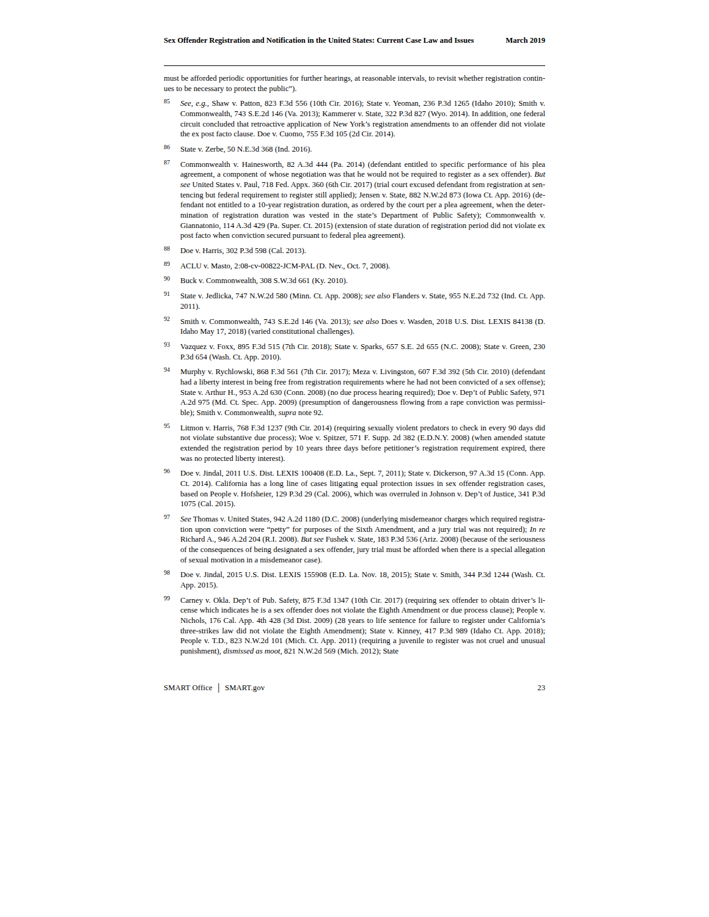Sex Offender Registration and Notification in the United States: Current Case Law and Issues March 2019
must be afforded periodic opportunities for further hearings, at reasonable intervals, to revisit whether registration continues to be necessary to protect the public”).
85 See, e.g., Shaw v. Patton, 823 F.3d 556 (10th Cir. 2016); State v. Yeoman, 236 P.3d 1265 (Idaho 2010); Smith v. Commonwealth, 743 S.E.2d 146 (Va. 2013); Kammerer v. State, 322 P.3d 827 (Wyo. 2014). In addition, one federal circuit concluded that retroactive application of New York’s registration amendments to an offender did not violate the ex post facto clause. Doe v. Cuomo, 755 F.3d 105 (2d Cir. 2014).
86 State v. Zerbe, 50 N.E.3d 368 (Ind. 2016).
87 Commonwealth v. Hainesworth, 82 A.3d 444 (Pa. 2014) (defendant entitled to specific performance of his plea agreement, a component of whose negotiation was that he would not be required to register as a sex offender). But see United States v. Paul, 718 Fed. Appx. 360 (6th Cir. 2017) (trial court excused defendant from registration at sentencing but federal requirement to register still applied); Jensen v. State, 882 N.W.2d 873 (Iowa Ct. App. 2016) (defendant not entitled to a 10-year registration duration, as ordered by the court per a plea agreement, when the determination of registration duration was vested in the state’s Department of Public Safety); Commonwealth v. Giannatonio, 114 A.3d 429 (Pa. Super. Ct. 2015) (extension of state duration of registration period did not violate ex post facto when conviction secured pursuant to federal plea agreement).
88 Doe v. Harris, 302 P.3d 598 (Cal. 2013).
89 ACLU v. Masto, 2:08-cv-00822-JCM-PAL (D. Nev., Oct. 7, 2008).
90 Buck v. Commonwealth, 308 S.W.3d 661 (Ky. 2010).
91 State v. Jedlicka, 747 N.W.2d 580 (Minn. Ct. App. 2008); see also Flanders v. State, 955 N.E.2d 732 (Ind. Ct. App. 2011).
92 Smith v. Commonwealth, 743 S.E.2d 146 (Va. 2013); see also Does v. Wasden, 2018 U.S. Dist. LEXIS 84138 (D. Idaho May 17, 2018) (varied constitutional challenges).
93 Vazquez v. Foxx, 895 F.3d 515 (7th Cir. 2018); State v. Sparks, 657 S.E. 2d 655 (N.C. 2008); State v. Green, 230 P.3d 654 (Wash. Ct. App. 2010).
94 Murphy v. Rychlowski, 868 F.3d 561 (7th Cir. 2017); Meza v. Livingston, 607 F.3d 392 (5th Cir. 2010) (defendant had a liberty interest in being free from registration requirements where he had not been convicted of a sex offense); State v. Arthur H., 953 A.2d 630 (Conn. 2008) (no due process hearing required); Doe v. Dep’t of Public Safety, 971 A.2d 975 (Md. Ct. Spec. App. 2009) (presumption of dangerousness flowing from a rape conviction was permissible); Smith v. Commonwealth, supra note 92.
95 Litmon v. Harris, 768 F.3d 1237 (9th Cir. 2014) (requiring sexually violent predators to check in every 90 days did not violate substantive due process); Woe v. Spitzer, 571 F. Supp. 2d 382 (E.D.N.Y. 2008) (when amended statute extended the registration period by 10 years three days before petitioner’s registration requirement expired, there was no protected liberty interest).
96 Doe v. Jindal, 2011 U.S. Dist. LEXIS 100408 (E.D. La., Sept. 7, 2011); State v. Dickerson, 97 A.3d 15 (Conn. App. Ct. 2014). California has a long line of cases litigating equal protection issues in sex offender registration cases, based on People v. Hofsheier, 129 P.3d 29 (Cal. 2006), which was overruled in Johnson v. Dep’t of Justice, 341 P.3d 1075 (Cal. 2015).
97 See Thomas v. United States, 942 A.2d 1180 (D.C. 2008) (underlying misdemeanor charges which required registration upon conviction were “petty” for purposes of the Sixth Amendment, and a jury trial was not required); In re Richard A., 946 A.2d 204 (R.I. 2008). But see Fushek v. State, 183 P.3d 536 (Ariz. 2008) (because of the seriousness of the consequences of being designated a sex offender, jury trial must be afforded when there is a special allegation of sexual motivation in a misdemeanor case).
98 Doe v. Jindal, 2015 U.S. Dist. LEXIS 155908 (E.D. La. Nov. 18, 2015); State v. Smith, 344 P.3d 1244 (Wash. Ct. App. 2015).
99 Carney v. Okla. Dep’t of Pub. Safety, 875 F.3d 1347 (10th Cir. 2017) (requiring sex offender to obtain driver’s license which indicates he is a sex offender does not violate the Eighth Amendment or due process clause); People v. Nichols, 176 Cal. App. 4th 428 (3d Dist. 2009) (28 years to life sentence for failure to register under California’s three-strikes law did not violate the Eighth Amendment); State v. Kinney, 417 P.3d 989 (Idaho Ct. App. 2018); People v. T.D., 823 N.W.2d 101 (Mich. Ct. App. 2011) (requiring a juvenile to register was not cruel and unusual punishment), dismissed as moot, 821 N.W.2d 569 (Mich. 2012); State
SMART Office│SMART.gov 23